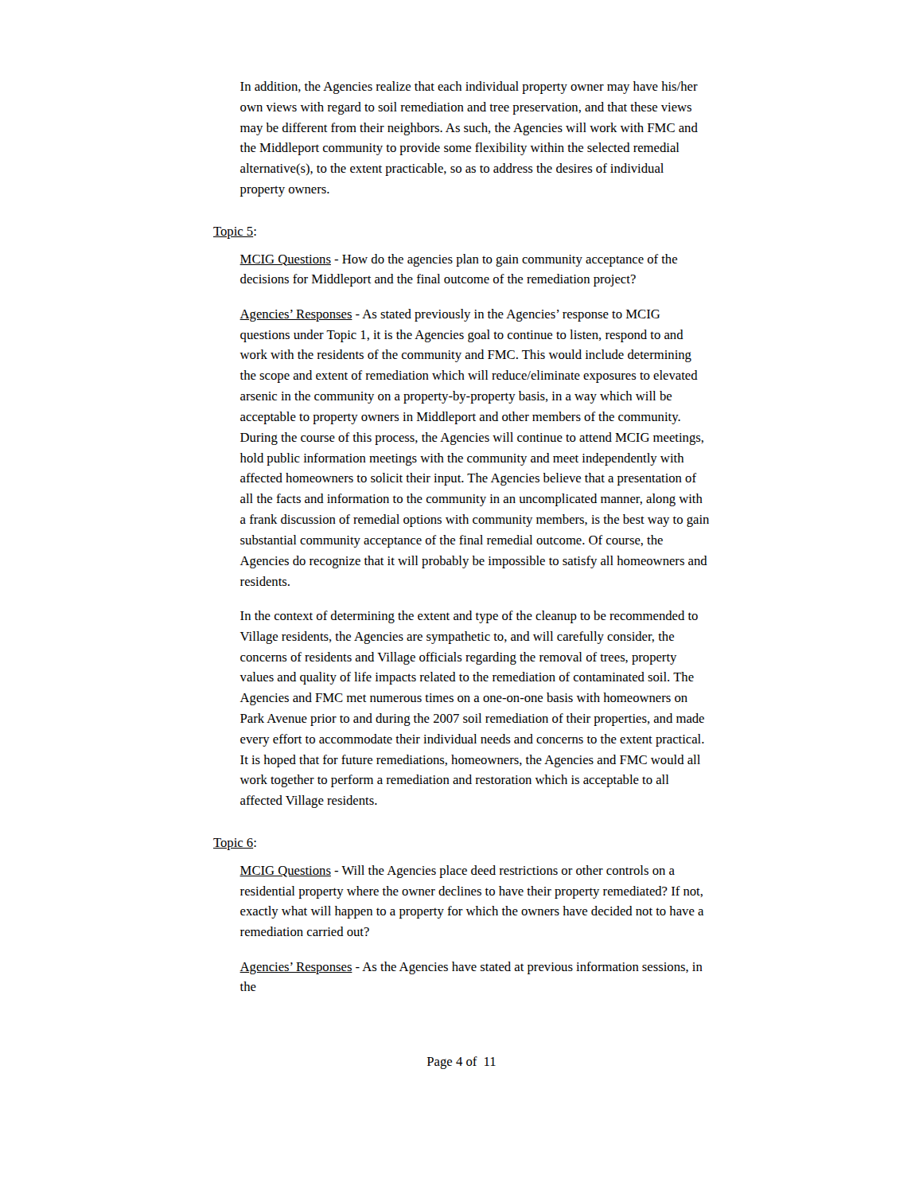In addition, the Agencies realize that each individual property owner may have his/her own views with regard to soil remediation and tree preservation, and that these views may be different from their neighbors. As such, the Agencies will work with FMC and the Middleport community to provide some flexibility within the selected remedial alternative(s), to the extent practicable, so as to address the desires of individual property owners.
Topic 5:
MCIG Questions - How do the agencies plan to gain community acceptance of the decisions for Middleport and the final outcome of the remediation project?
Agencies’ Responses - As stated previously in the Agencies’ response to MCIG questions under Topic 1, it is the Agencies goal to continue to listen, respond to and work with the residents of the community and FMC. This would include determining the scope and extent of remediation which will reduce/eliminate exposures to elevated arsenic in the community on a property-by-property basis, in a way which will be acceptable to property owners in Middleport and other members of the community. During the course of this process, the Agencies will continue to attend MCIG meetings, hold public information meetings with the community and meet independently with affected homeowners to solicit their input. The Agencies believe that a presentation of all the facts and information to the community in an uncomplicated manner, along with a frank discussion of remedial options with community members, is the best way to gain substantial community acceptance of the final remedial outcome. Of course, the Agencies do recognize that it will probably be impossible to satisfy all homeowners and residents.
In the context of determining the extent and type of the cleanup to be recommended to Village residents, the Agencies are sympathetic to, and will carefully consider, the concerns of residents and Village officials regarding the removal of trees, property values and quality of life impacts related to the remediation of contaminated soil. The Agencies and FMC met numerous times on a one-on-one basis with homeowners on Park Avenue prior to and during the 2007 soil remediation of their properties, and made every effort to accommodate their individual needs and concerns to the extent practical. It is hoped that for future remediations, homeowners, the Agencies and FMC would all work together to perform a remediation and restoration which is acceptable to all affected Village residents.
Topic 6:
MCIG Questions - Will the Agencies place deed restrictions or other controls on a residential property where the owner declines to have their property remediated? If not, exactly what will happen to a property for which the owners have decided not to have a remediation carried out?
Agencies’ Responses - As the Agencies have stated at previous information sessions, in the
Page 4 of 11